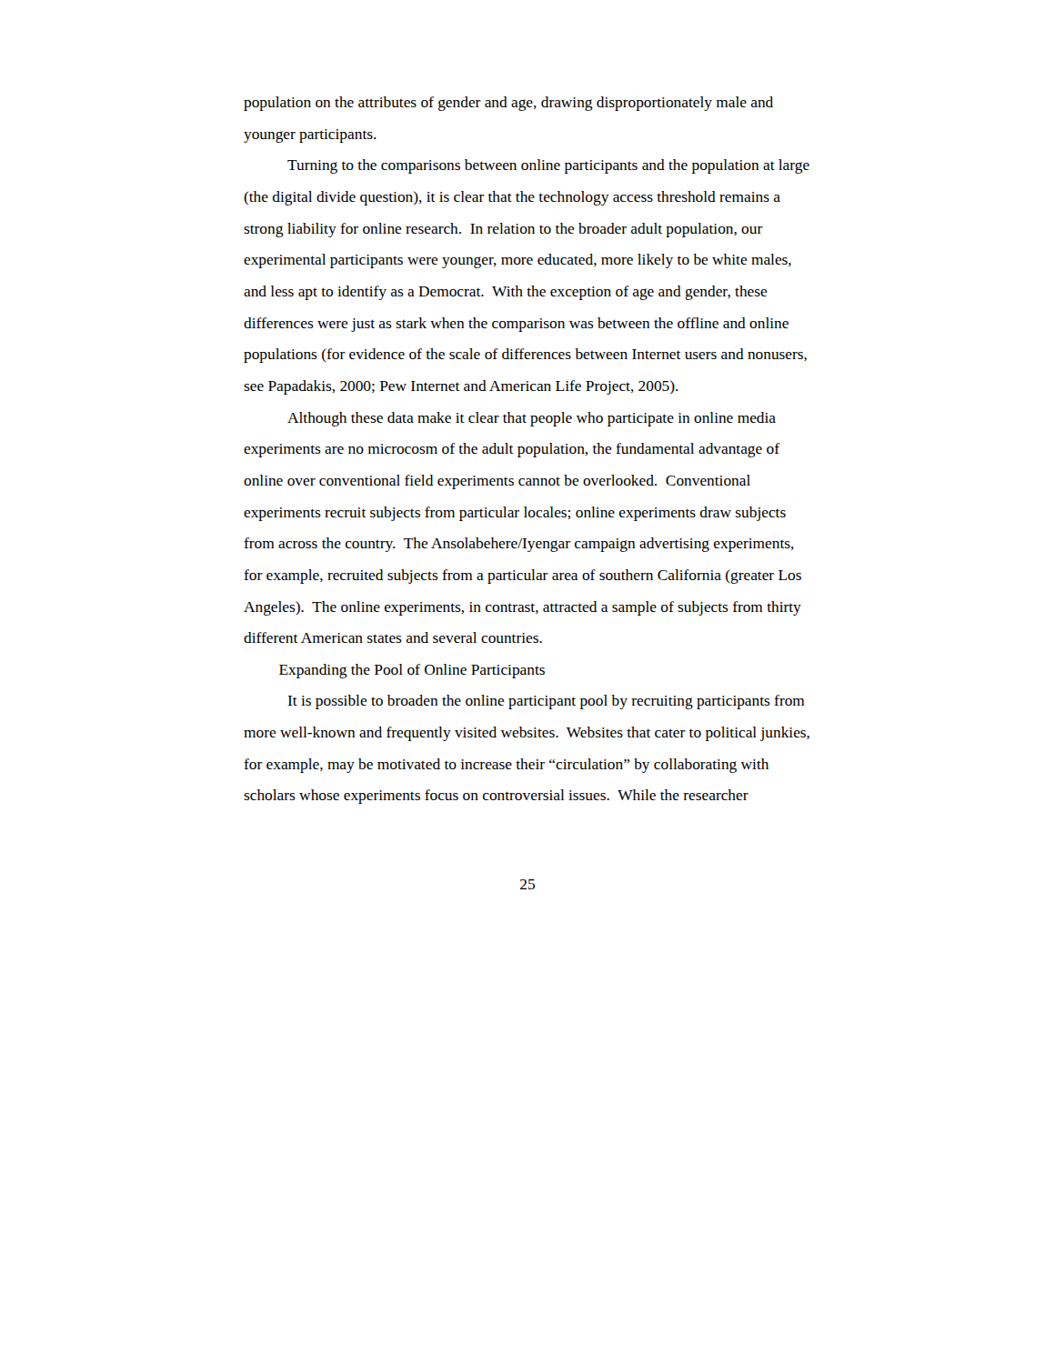population on the attributes of gender and age, drawing disproportionately male and younger participants.
Turning to the comparisons between online participants and the population at large (the digital divide question), it is clear that the technology access threshold remains a strong liability for online research. In relation to the broader adult population, our experimental participants were younger, more educated, more likely to be white males, and less apt to identify as a Democrat. With the exception of age and gender, these differences were just as stark when the comparison was between the offline and online populations (for evidence of the scale of differences between Internet users and nonusers, see Papadakis, 2000; Pew Internet and American Life Project, 2005).
Although these data make it clear that people who participate in online media experiments are no microcosm of the adult population, the fundamental advantage of online over conventional field experiments cannot be overlooked. Conventional experiments recruit subjects from particular locales; online experiments draw subjects from across the country. The Ansolabehere/Iyengar campaign advertising experiments, for example, recruited subjects from a particular area of southern California (greater Los Angeles). The online experiments, in contrast, attracted a sample of subjects from thirty different American states and several countries.
Expanding the Pool of Online Participants
It is possible to broaden the online participant pool by recruiting participants from more well-known and frequently visited websites. Websites that cater to political junkies, for example, may be motivated to increase their “circulation” by collaborating with scholars whose experiments focus on controversial issues. While the researcher
25